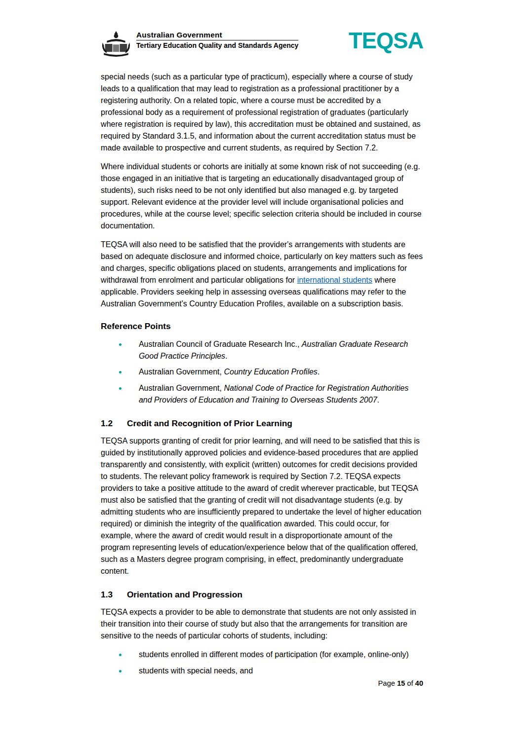Australian Government
Tertiary Education Quality and Standards Agency
TEQSA
special needs (such as a particular type of practicum), especially where a course of study leads to a qualification that may lead to registration as a professional practitioner by a registering authority. On a related topic, where a course must be accredited by a professional body as a requirement of professional registration of graduates (particularly where registration is required by law), this accreditation must be obtained and sustained, as required by Standard 3.1.5, and information about the current accreditation status must be made available to prospective and current students, as required by Section 7.2.
Where individual students or cohorts are initially at some known risk of not succeeding (e.g. those engaged in an initiative that is targeting an educationally disadvantaged group of students), such risks need to be not only identified but also managed e.g. by targeted support. Relevant evidence at the provider level will include organisational policies and procedures, while at the course level; specific selection criteria should be included in course documentation.
TEQSA will also need to be satisfied that the provider's arrangements with students are based on adequate disclosure and informed choice, particularly on key matters such as fees and charges, specific obligations placed on students, arrangements and implications for withdrawal from enrolment and particular obligations for international students where applicable. Providers seeking help in assessing overseas qualifications may refer to the Australian Government's Country Education Profiles, available on a subscription basis.
Reference Points
Australian Council of Graduate Research Inc., Australian Graduate Research Good Practice Principles.
Australian Government, Country Education Profiles.
Australian Government, National Code of Practice for Registration Authorities and Providers of Education and Training to Overseas Students 2007.
1.2 Credit and Recognition of Prior Learning
TEQSA supports granting of credit for prior learning, and will need to be satisfied that this is guided by institutionally approved policies and evidence-based procedures that are applied transparently and consistently, with explicit (written) outcomes for credit decisions provided to students. The relevant policy framework is required by Section 7.2. TEQSA expects providers to take a positive attitude to the award of credit wherever practicable, but TEQSA must also be satisfied that the granting of credit will not disadvantage students (e.g. by admitting students who are insufficiently prepared to undertake the level of higher education required) or diminish the integrity of the qualification awarded. This could occur, for example, where the award of credit would result in a disproportionate amount of the program representing levels of education/experience below that of the qualification offered, such as a Masters degree program comprising, in effect, predominantly undergraduate content.
1.3 Orientation and Progression
TEQSA expects a provider to be able to demonstrate that students are not only assisted in their transition into their course of study but also that the arrangements for transition are sensitive to the needs of particular cohorts of students, including:
students enrolled in different modes of participation (for example, online-only)
students with special needs, and
Page 15 of 40